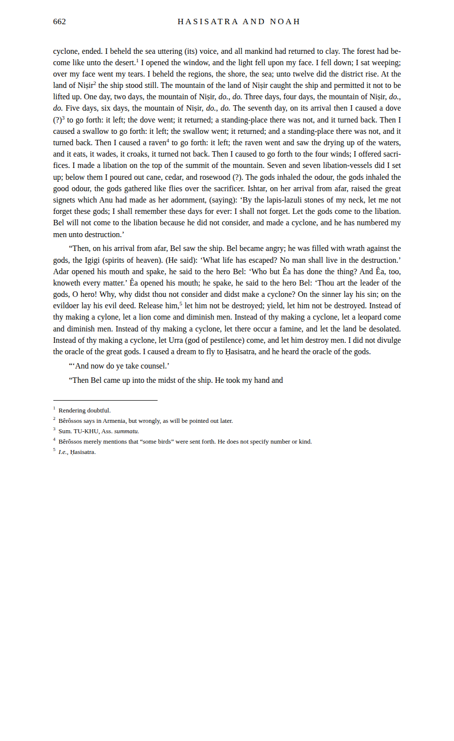662
Hasisatra and Noah
cyclone, ended. I beheld the sea uttering (its) voice, and all mankind had returned to clay. The forest had become like unto the desert.1 I opened the window, and the light fell upon my face. I fell down; I sat weeping; over my face went my tears. I beheld the regions, the shore, the sea; unto twelve did the district rise. At the land of Niṣir2 the ship stood still. The mountain of the land of Niṣir caught the ship and permitted it not to be lifted up. One day, two days, the mountain of Niṣir, do., do. Three days, four days, the mountain of Niṣir, do., do. Five days, six days, the mountain of Niṣir, do., do. The seventh day, on its arrival then I caused a dove (?)3 to go forth: it left; the dove went; it returned; a standing-place there was not, and it turned back. Then I caused a swallow to go forth: it left; the swallow went; it returned; and a standing-place there was not, and it turned back. Then I caused a raven4 to go forth: it left; the raven went and saw the drying up of the waters, and it eats, it wades, it croaks, it turned not back. Then I caused to go forth to the four winds; I offered sacrifices. I made a libation on the top of the summit of the mountain. Seven and seven libation-vessels did I set up; below them I poured out cane, cedar, and rosewood (?). The gods inhaled the odour, the gods inhaled the good odour, the gods gathered like flies over the sacrificer. Ishtar, on her arrival from afar, raised the great signets which Anu had made as her adornment, (saying): ‘By the lapis-lazuli stones of my neck, let me not forget these gods; I shall remember these days for ever: I shall not forget. Let the gods come to the libation. Bel will not come to the libation because he did not consider, and made a cyclone, and he has numbered my men unto destruction.’
“Then, on his arrival from afar, Bel saw the ship. Bel became angry; he was filled with wrath against the gods, the Igigi (spirits of heaven). (He said): ‘What life has escaped? No man shall live in the destruction.’ Adar opened his mouth and spake, he said to the hero Bel: ‘Who but Êa has done the thing? And Êa, too, knoweth every matter.’ Êa opened his mouth; he spake, he said to the hero Bel: ‘Thou art the leader of the gods, O hero! Why, why didst thou not consider and didst make a cyclone? On the sinner lay his sin; on the evildoer lay his evil deed. Release him,5 let him not be destroyed; yield, let him not be destroyed. Instead of thy making a cylone, let a lion come and diminish men. Instead of thy making a cyclone, let a leopard come and diminish men. Instead of thy making a cyclone, let there occur a famine, and let the land be desolated. Instead of thy making a cyclone, let Urra (god of pestilence) come, and let him destroy men. I did not divulge the oracle of the great gods. I caused a dream to fly to Ḥasisatra, and he heard the oracle of the gods.
“‘And now do ye take counsel.’
“Then Bel came up into the midst of the ship. He took my hand and
1 Rendering doubtful.
2 Bêrôssos says in Armenia, but wrongly, as will be pointed out later.
3 Sum. TU-KHU, Ass. summatu.
4 Bêrôssos merely mentions that “some birds” were sent forth. He does not specify number or kind.
5 I.e., Ḥasisatra.